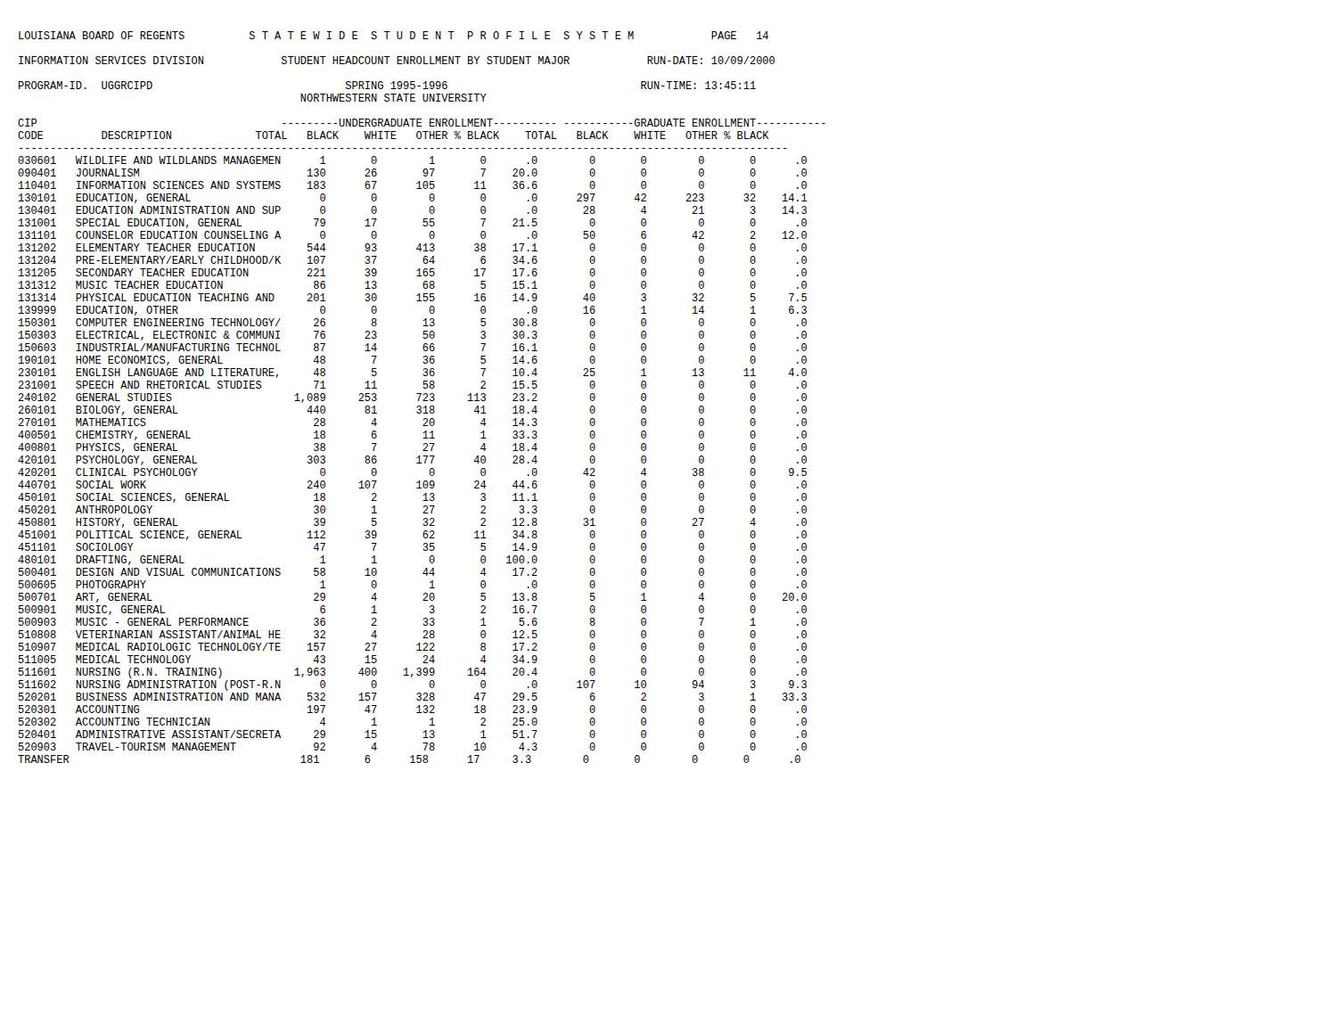LOUISIANA BOARD OF REGENTS S T A T E W I D E S T U D E N T P R O F I L E S Y S T E M PAGE 14 INFORMATION SERVICES DIVISION STUDENT HEADCOUNT ENROLLMENT BY STUDENT MAJOR RUN-DATE: 10/09/2000 PROGRAM-ID. UGGRCIPD SPRING 1995-1996 RUN-TIME: 13:45:11 NORTHWESTERN STATE UNIVERSITY CIP ---------UNDERGRADUATE ENROLLMENT---------- -----------GRADUATE ENROLLMENT----------- CODE DESCRIPTION TOTAL BLACK WHITE OTHER % BLACK TOTAL BLACK WHITE OTHER % BLACK ------------------------------------------------------------------------------------------------------------------------ 030601 WILDLIFE AND WILDLANDS MANAGEMEN 1 0 1 0 .0 0 0 0 0 .0 090401 JOURNALISM 130 26 97 7 20.0 0 0 0 0 .0 110401 INFORMATION SCIENCES AND SYSTEMS 183 67 105 11 36.6 0 0 0 0 .0 130101 EDUCATION, GENERAL 0 0 0 0 .0 297 42 223 32 14.1 130401 EDUCATION ADMINISTRATION AND SUP 0 0 0 0 .0 28 4 21 3 14.3 131001 SPECIAL EDUCATION, GENERAL 79 17 55 7 21.5 0 0 0 0 .0 131101 COUNSELOR EDUCATION COUNSELING A 0 0 0 0 .0 50 6 42 2 12.0 131202 ELEMENTARY TEACHER EDUCATION 544 93 413 38 17.1 0 0 0 0 .0 131204 PRE-ELEMENTARY/EARLY CHILDHOOD/K 107 37 64 6 34.6 0 0 0 0 .0 131205 SECONDARY TEACHER EDUCATION 221 39 165 17 17.6 0 0 0 0 .0 131312 MUSIC TEACHER EDUCATION 86 13 68 5 15.1 0 0 0 0 .0 131314 PHYSICAL EDUCATION TEACHING AND 201 30 155 16 14.9 40 3 32 5 7.5 139999 EDUCATION, OTHER 0 0 0 0 .0 16 1 14 1 6.3 150301 COMPUTER ENGINEERING TECHNOLOGY/ 26 8 13 5 30.8 0 0 0 0 .0 150303 ELECTRICAL, ELECTRONIC & COMMUNI 76 23 50 3 30.3 0 0 0 0 .0 150603 INDUSTRIAL/MANUFACTURING TECHNOL 87 14 66 7 16.1 0 0 0 0 .0 190101 HOME ECONOMICS, GENERAL 48 7 36 5 14.6 0 0 0 0 .0 230101 ENGLISH LANGUAGE AND LITERATURE, 48 5 36 7 10.4 25 1 13 11 4.0 231001 SPEECH AND RHETORICAL STUDIES 71 11 58 2 15.5 0 0 0 0 .0 240102 GENERAL STUDIES 1,089 253 723 113 23.2 0 0 0 0 .0 260101 BIOLOGY, GENERAL 440 81 318 41 18.4 0 0 0 0 .0 270101 MATHEMATICS 28 4 20 4 14.3 0 0 0 0 .0 400501 CHEMISTRY, GENERAL 18 6 11 1 33.3 0 0 0 0 .0 400801 PHYSICS, GENERAL 38 7 27 4 18.4 0 0 0 0 .0 420101 PSYCHOLOGY, GENERAL 303 86 177 40 28.4 0 0 0 0 .0 420201 CLINICAL PSYCHOLOGY 0 0 0 0 .0 42 4 38 0 9.5 440701 SOCIAL WORK 240 107 109 24 44.6 0 0 0 0 .0 450101 SOCIAL SCIENCES, GENERAL 18 2 13 3 11.1 0 0 0 0 .0 450201 ANTHROPOLOGY 30 1 27 2 3.3 0 0 0 0 .0 450801 HISTORY, GENERAL 39 5 32 2 12.8 31 0 27 4 .0 451001 POLITICAL SCIENCE, GENERAL 112 39 62 11 34.8 0 0 0 0 .0 451101 SOCIOLOGY 47 7 35 5 14.9 0 0 0 0 .0 480101 DRAFTING, GENERAL 1 1 0 0 100.0 0 0 0 0 .0 500401 DESIGN AND VISUAL COMMUNICATIONS 58 10 44 4 17.2 0 0 0 0 .0 500605 PHOTOGRAPHY 1 0 1 0 .0 0 0 0 0 .0 500701 ART, GENERAL 29 4 20 5 13.8 5 1 4 0 20.0 500901 MUSIC, GENERAL 6 1 3 2 16.7 0 0 0 0 .0 500903 MUSIC - GENERAL PERFORMANCE 36 2 33 1 5.6 8 0 7 1 .0 510808 VETERINARIAN ASSISTANT/ANIMAL HE 32 4 28 0 12.5 0 0 0 0 .0 510907 MEDICAL RADIOLOGIC TECHNOLOGY/TE 157 27 122 8 17.2 0 0 0 0 .0 511005 MEDICAL TECHNOLOGY 43 15 24 4 34.9 0 0 0 0 .0 511601 NURSING (R.N. TRAINING) 1,963 400 1,399 164 20.4 0 0 0 0 .0 511602 NURSING ADMINISTRATION (POST-R.N 0 0 0 0 .0 107 10 94 3 9.3 520201 BUSINESS ADMINISTRATION AND MANA 532 157 328 47 29.5 6 2 3 1 33.3 520301 ACCOUNTING 197 47 132 18 23.9 0 0 0 0 .0 520302 ACCOUNTING TECHNICIAN 4 1 1 2 25.0 0 0 0 0 .0 520401 ADMINISTRATIVE ASSISTANT/SECRETA 29 15 13 1 51.7 0 0 0 0 .0 520903 TRAVEL-TOURISM MANAGEMENT 92 4 78 10 4.3 0 0 0 0 .0 TRANSFER 181 6 158 17 3.3 0 0 0 0 .0